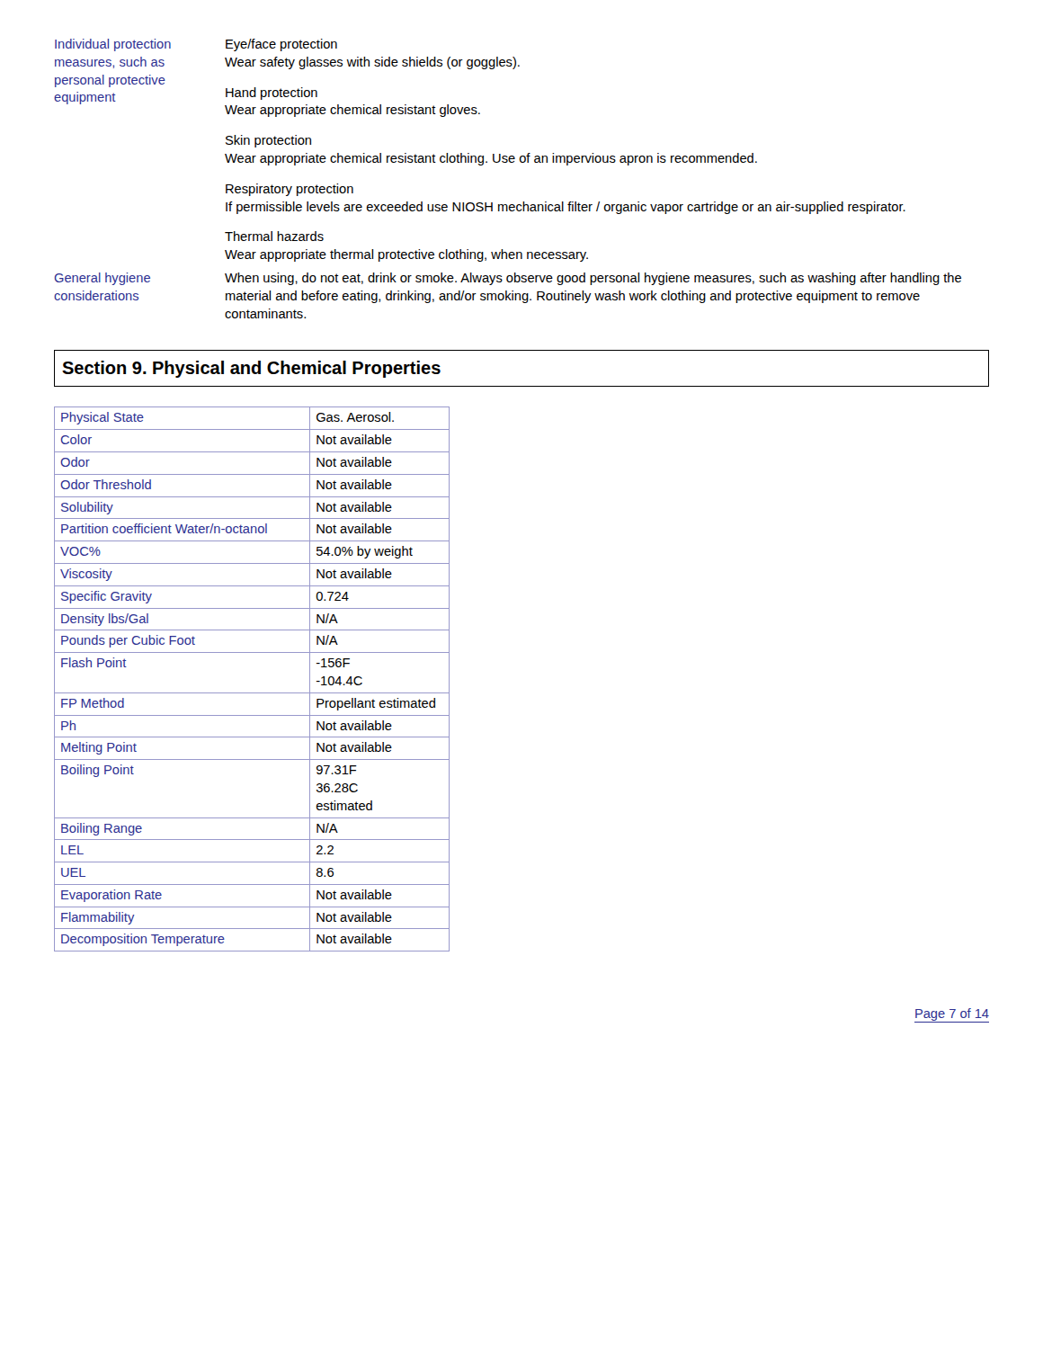Individual protection measures, such as personal protective equipment
Eye/face protection
Wear safety glasses with side shields (or goggles).
Hand protection
Wear appropriate chemical resistant gloves.
Skin protection
Wear appropriate chemical resistant clothing. Use of an impervious apron is recommended.
Respiratory protection
If permissible levels are exceeded use NIOSH mechanical filter / organic vapor cartridge or an air-supplied respirator.
Thermal hazards
Wear appropriate thermal protective clothing, when necessary.
General hygiene considerations
When using, do not eat, drink or smoke. Always observe good personal hygiene measures, such as washing after handling the material and before eating, drinking, and/or smoking. Routinely wash work clothing and protective equipment to remove contaminants.
Section 9. Physical and Chemical Properties
| Physical State | Gas. Aerosol. |
| Color | Not available |
| Odor | Not available |
| Odor Threshold | Not available |
| Solubility | Not available |
| Partition coefficient Water/n-octanol | Not available |
| VOC% | 54.0% by weight |
| Viscosity | Not available |
| Specific Gravity | 0.724 |
| Density lbs/Gal | N/A |
| Pounds per Cubic Foot | N/A |
| Flash Point | -156F -104.4C |
| FP Method | Propellant estimated |
| Ph | Not available |
| Melting Point | Not available |
| Boiling Point | 97.31F 36.28C estimated |
| Boiling Range | N/A |
| LEL | 2.2 |
| UEL | 8.6 |
| Evaporation Rate | Not available |
| Flammability | Not available |
| Decomposition Temperature | Not available |
Page 7 of 14